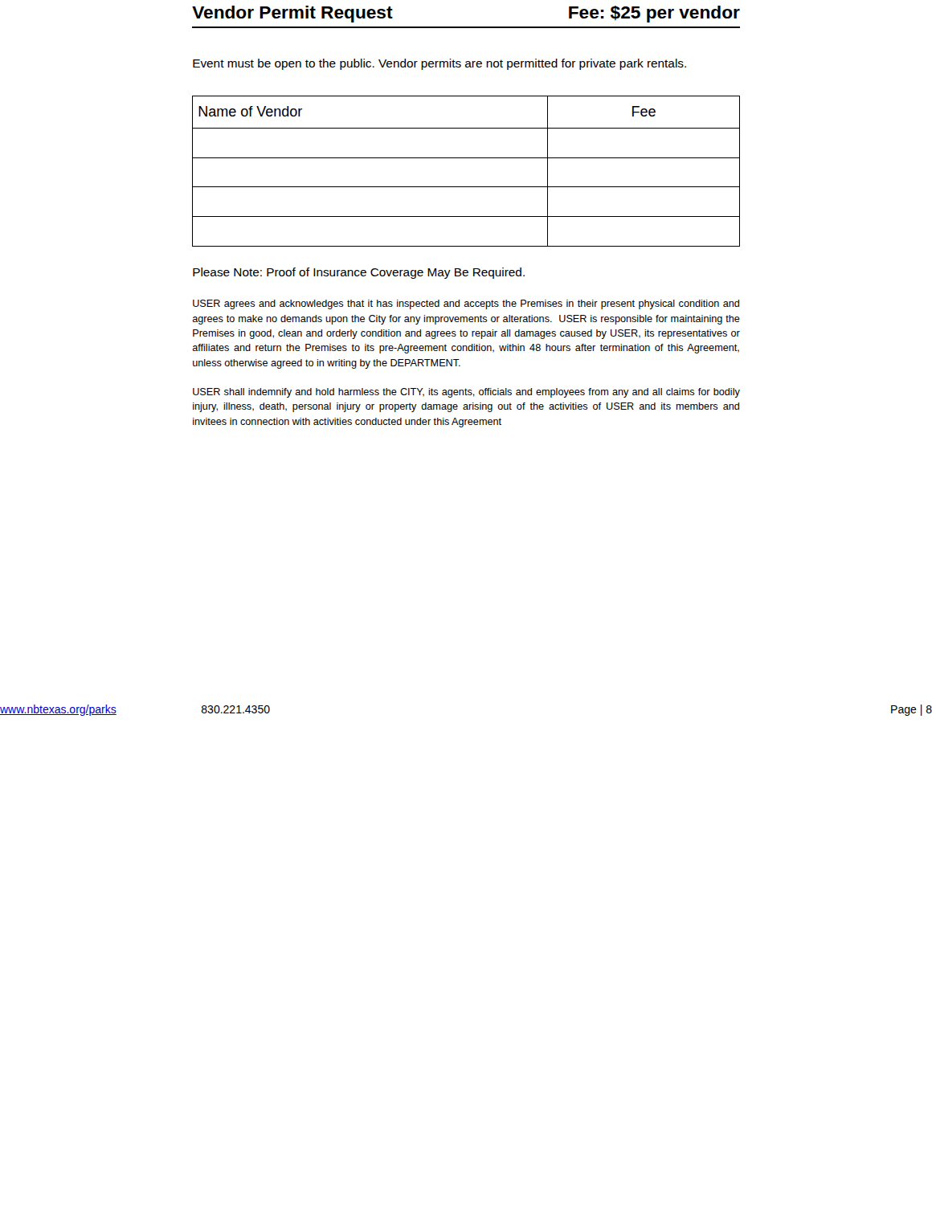Vendor Permit Request
Fee: $25 per vendor
Event must be open to the public. Vendor permits are not permitted for private park rentals.
| Name of Vendor | Fee |
| --- | --- |
Please Note: Proof of Insurance Coverage May Be Required.
USER agrees and acknowledges that it has inspected and accepts the Premises in their present physical condition and agrees to make no demands upon the City for any improvements or alterations. USER is responsible for maintaining the Premises in good, clean and orderly condition and agrees to repair all damages caused by USER, its representatives or affiliates and return the Premises to its pre-Agreement condition, within 48 hours after termination of this Agreement, unless otherwise agreed to in writing by the DEPARTMENT.
USER shall indemnify and hold harmless the CITY, its agents, officials and employees from any and all claims for bodily injury, illness, death, personal injury or property damage arising out of the activities of USER and its members and invitees in connection with activities conducted under this Agreement
www.nbtexas.org/parks 830.221.4350 Page | 8